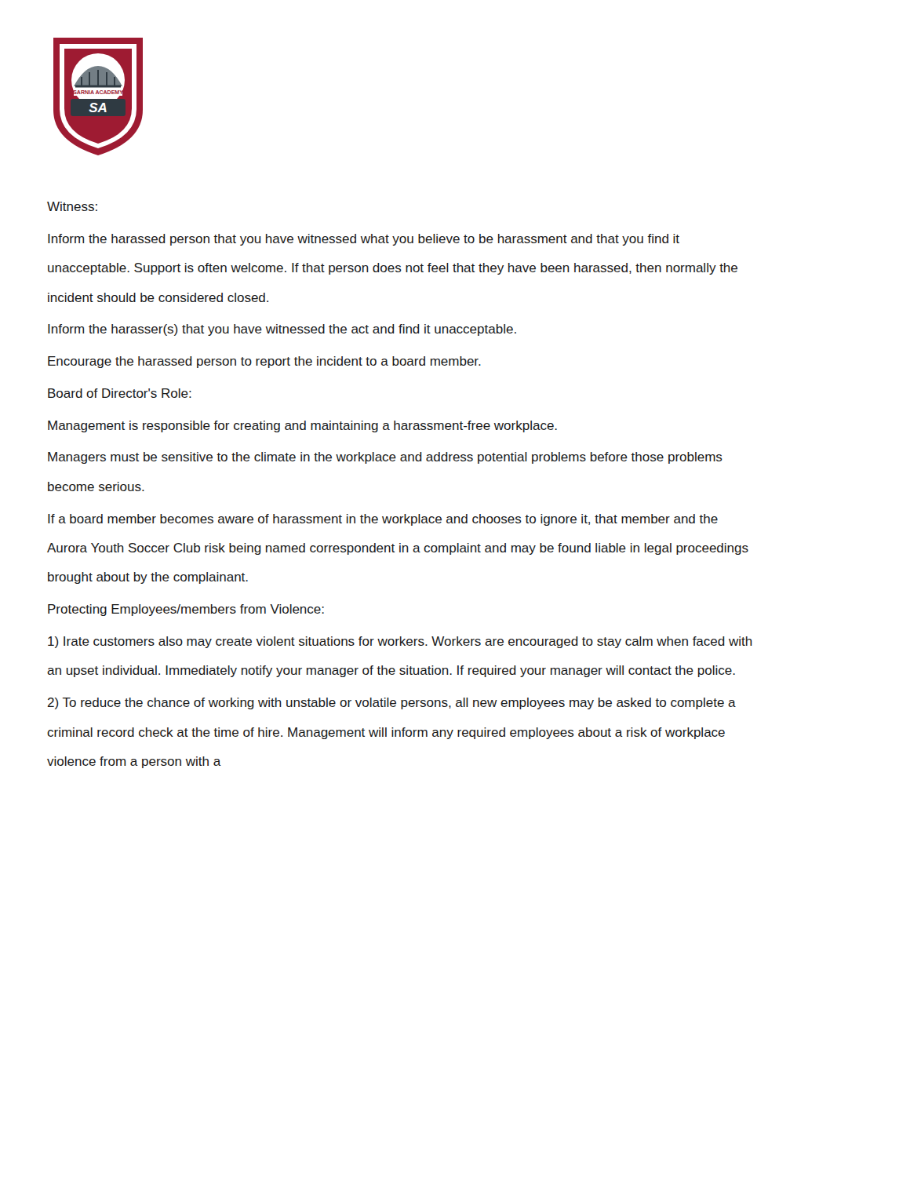SARNIA ACADEMY SA
Witness:
Inform the harassed person that you have witnessed what you believe to be harassment and that you find it unacceptable. Support is often welcome. If that person does not feel that they have been harassed, then normally the incident should be considered closed.
Inform the harasser(s) that you have witnessed the act and find it unacceptable.
Encourage the harassed person to report the incident to a board member.
Board of Director's Role:
Management is responsible for creating and maintaining a harassment-free workplace.
Managers must be sensitive to the climate in the workplace and address potential problems before those problems become serious.
If a board member becomes aware of harassment in the workplace and chooses to ignore it, that member and the Aurora Youth Soccer Club risk being named correspondent in a complaint and may be found liable in legal proceedings brought about by the complainant.
Protecting Employees/members from Violence:
1) Irate customers also may create violent situations for workers. Workers are encouraged to stay calm when faced with an upset individual. Immediately notify your manager of the situation. If required your manager will contact the police.
2) To reduce the chance of working with unstable or volatile persons, all new employees may be asked to complete a criminal record check at the time of hire. Management will inform any required employees about a risk of workplace violence from a person with a